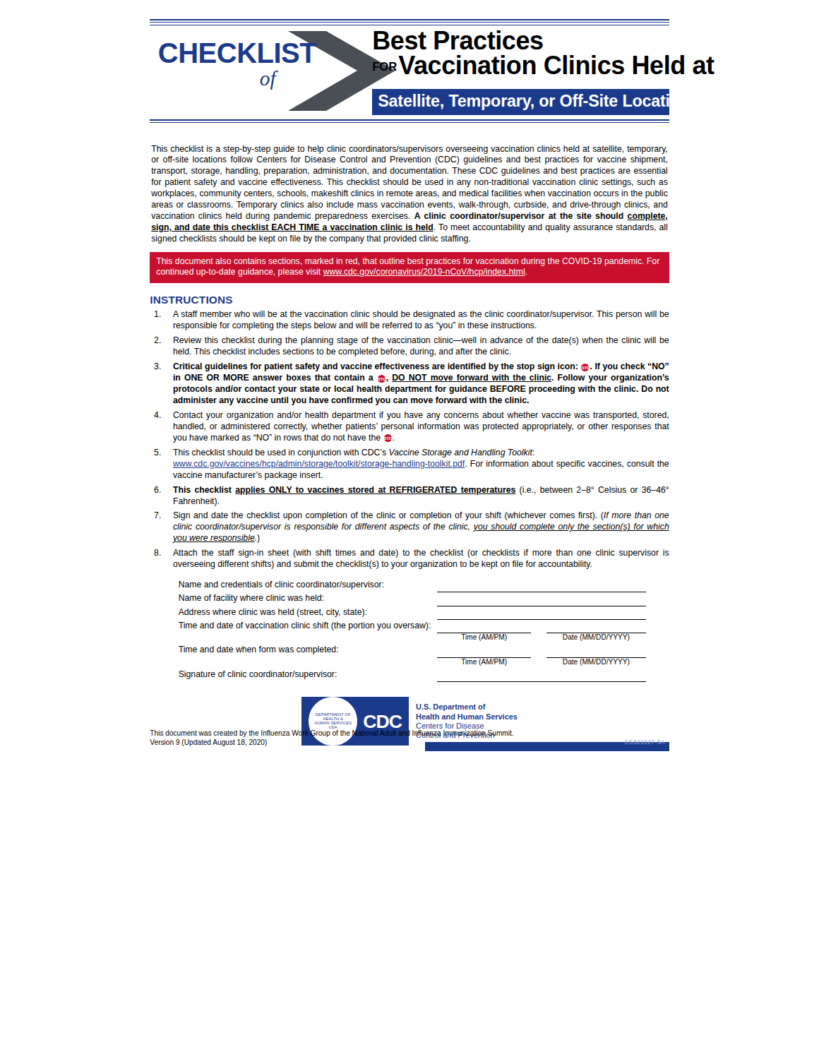CHECKLIST
of
Best Practices
FORVaccination Clinics Held at
Satellite, Temporary, or Off-Site Locations
This checklist is a step-by-step guide to help clinic coordinators/supervisors overseeing vaccination clinics held at satellite, temporary, or off-site locations follow Centers for Disease Control and Prevention (CDC) guidelines and best practices for vaccine shipment, transport, storage, handling, preparation, administration, and documentation. These CDC guidelines and best practices are essential for patient safety and vaccine effectiveness. This checklist should be used in any non-traditional vaccination clinic settings, such as workplaces, community centers, schools, makeshift clinics in remote areas, and medical facilities when vaccination occurs in the public areas or classrooms. Temporary clinics also include mass vaccination events, walk-through, curbside, and drive-through clinics, and vaccination clinics held during pandemic preparedness exercises. A clinic coordinator/supervisor at the site should complete, sign, and date this checklist EACH TIME a vaccination clinic is held. To meet accountability and quality assurance standards, all signed checklists should be kept on file by the company that provided clinic staffing.
This document also contains sections, marked in red, that outline best practices for vaccination during the COVID-19 pandemic. For continued up-to-date guidance, please visit www.cdc.gov/coronavirus/2019-nCoV/hcp/index.html.
INSTRUCTIONS
A staff member who will be at the vaccination clinic should be designated as the clinic coordinator/supervisor. This person will be responsible for completing the steps below and will be referred to as “you” in these instructions.
Review this checklist during the planning stage of the vaccination clinic—well in advance of the date(s) when the clinic will be held. This checklist includes sections to be completed before, during, and after the clinic.
Critical guidelines for patient safety and vaccine effectiveness are identified by the stop sign icon: STOP. If you check “NO” in ONE OR MORE answer boxes that contain a STOP, DO NOT move forward with the clinic. Follow your organization’s protocols and/or contact your state or local health department for guidance BEFORE proceeding with the clinic. Do not administer any vaccine until you have confirmed you can move forward with the clinic.
Contact your organization and/or health department if you have any concerns about whether vaccine was transported, stored, handled, or administered correctly, whether patients’ personal information was protected appropriately, or other responses that you have marked as “NO” in rows that do not have the STOP.
This checklist should be used in conjunction with CDC’s Vaccine Storage and Handling Toolkit:
www.cdc.gov/vaccines/hcp/admin/storage/toolkit/storage-handling-toolkit.pdf. For information about specific vaccines, consult the vaccine manufacturer’s package insert.
This checklist applies ONLY to vaccines stored at REFRIGERATED temperatures (i.e., between 2–8° Celsius or 36–46° Fahrenheit).
Sign and date the checklist upon completion of the clinic or completion of your shift (whichever comes first). (If more than one clinic coordinator/supervisor is responsible for different aspects of the clinic, you should complete only the section(s) for which you were responsible.)
Attach the staff sign-in sheet (with shift times and date) to the checklist (or checklists if more than one clinic supervisor is overseeing different shifts) and submit the checklist(s) to your organization to be kept on file for accountability.
| Name and credentials of clinic coordinator/supervisor: | | |
| Name of facility where clinic was held: | | |
| Address where clinic was held (street, city, state): | | |
| Time and date of vaccination clinic shift (the portion you oversaw): | | | | |
| | | Time (AM/PM) | | Date (MM/DD/YYYY) |
| Time and date when form was completed: | | | | |
| | | Time (AM/PM) | | Date (MM/DD/YYYY) |
| Signature of clinic coordinator/supervisor: | | |
DEPARTMENT OF
HEALTH &
HUMAN SERVICES
USA
CDC
U.S. Department of
Health and Human Services
Centers for Disease
Control and Prevention
This document was created by the Influenza Work Group of the National Adult and Influenza Immunization Summit.
Version 9 (Updated August 18, 2020)
CS321027-5A